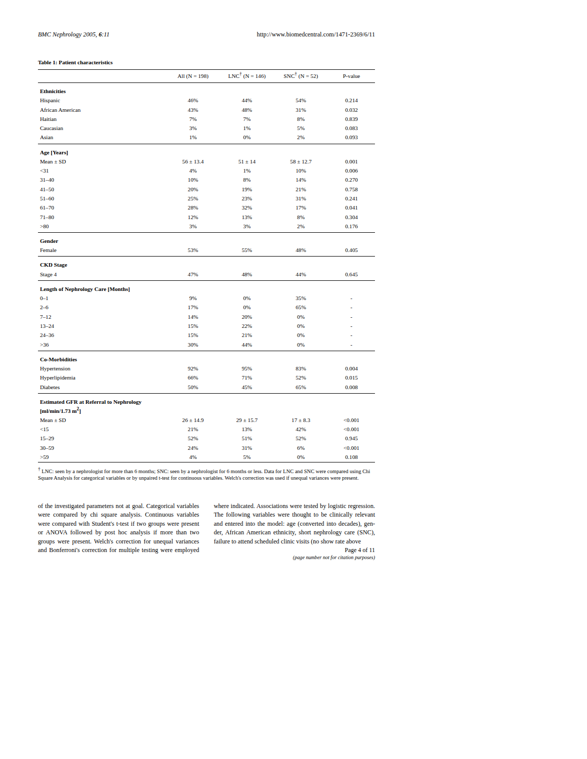BMC Nephrology 2005, 6:11
http://www.biomedcentral.com/1471-2369/6/11
Table 1: Patient characteristics
| | All (N = 198) | LNC † (N = 146) | SNC † (N = 52) | P-value |
| --- | --- | --- | --- | --- |
| Ethnicities | | | | |
| Hispanic | 46% | 44% | 54% | 0.214 |
| African American | 43% | 48% | 31% | 0.032 |
| Haitian | 7% | 7% | 8% | 0.839 |
| Caucasian | 3% | 1% | 5% | 0.083 |
| Asian | 1% | 0% | 2% | 0.093 |
| Age [Years] | | | | |
| Mean ± SD | 56 ± 13.4 | 51 ± 14 | 58 ± 12.7 | 0.001 |
| <31 | 4% | 1% | 10% | 0.006 |
| 31–40 | 10% | 8% | 14% | 0.270 |
| 41–50 | 20% | 19% | 21% | 0.758 |
| 51–60 | 25% | 23% | 31% | 0.241 |
| 61–70 | 28% | 32% | 17% | 0.041 |
| 71–80 | 12% | 13% | 8% | 0.304 |
| >80 | 3% | 3% | 2% | 0.176 |
| Gender | | | | |
| Female | 53% | 55% | 48% | 0.405 |
| CKD Stage | | | | |
| Stage 4 | 47% | 48% | 44% | 0.645 |
| Length of Nephrology Care [Months] | | | | |
| 0–1 | 9% | 0% | 35% | - |
| 2–6 | 17% | 0% | 65% | - |
| 7–12 | 14% | 20% | 0% | - |
| 13–24 | 15% | 22% | 0% | - |
| 24–36 | 15% | 21% | 0% | - |
| >36 | 30% | 44% | 0% | - |
| Co-Morbidities | | | | |
| Hypertension | 92% | 95% | 83% | 0.004 |
| Hyperlipidemia | 66% | 71% | 52% | 0.015 |
| Diabetes | 50% | 45% | 65% | 0.008 |
| Estimated GFR at Referral to Nephrology [ml/min/1.73 m 2 ] | | | | |
| Mean ± SD | 26 ± 14.9 | 29 ± 15.7 | 17 ± 8.3 | <0.001 |
| <15 | 21% | 13% | 42% | <0.001 |
| 15–29 | 52% | 51% | 52% | 0.945 |
| 30–59 | 24% | 31% | 6% | <0.001 |
| >59 | 4% | 5% | 0% | 0.108 |
† LNC: seen by a nephrologist for more than 6 months; SNC: seen by a nephrologist for 6 months or less. Data for LNC and SNC were compared using Chi Square Analysis for categorical variables or by unpaired t-test for continuous variables. Welch's correction was used if unequal variances were present.
of the investigated parameters not at goal. Categorical variables were compared by chi square analysis. Continuous variables were compared with Student's t-test if two groups were present or ANOVA followed by post hoc analysis if more than two groups were present. Welch's correction for unequal variances and Bonferroni's correction for multiple testing were employed where indicated. Associations were tested by logistic regression. The following variables were thought to be clinically relevant and entered into the model: age (converted into decades), gender, African American ethnicity, short nephrology care (SNC), failure to attend scheduled clinic visits (no show rate above
Page 4 of 11
(page number not for citation purposes)